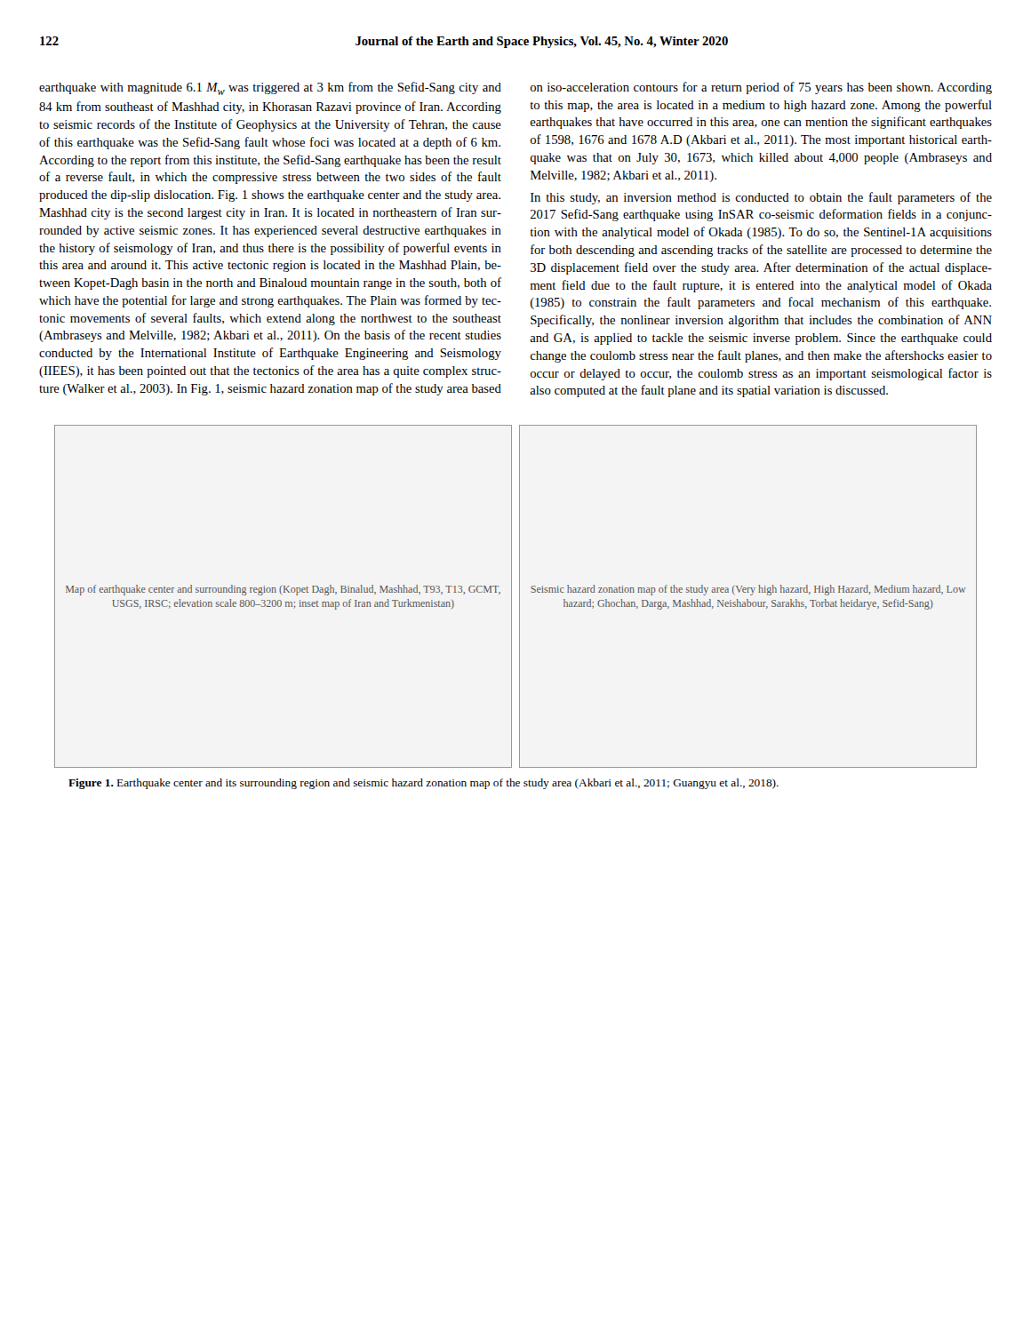122 Journal of the Earth and Space Physics, Vol. 45, No. 4, Winter 2020
earthquake with magnitude 6.1 Mw was triggered at 3 km from the Sefid-Sang city and 84 km from southeast of Mashhad city, in Khorasan Razavi province of Iran. According to seismic records of the Institute of Geophysics at the University of Tehran, the cause of this earthquake was the Sefid-Sang fault whose foci was located at a depth of 6 km. According to the report from this institute, the Sefid-Sang earthquake has been the result of a reverse fault, in which the compressive stress between the two sides of the fault produced the dip-slip dislocation. Fig. 1 shows the earthquake center and the study area. Mashhad city is the second largest city in Iran. It is located in northeastern of Iran surrounded by active seismic zones. It has experienced several destructive earthquakes in the history of seismology of Iran, and thus there is the possibility of powerful events in this area and around it. This active tectonic region is located in the Mashhad Plain, between Kopet-Dagh basin in the north and Binaloud mountain range in the south, both of which have the potential for large and strong earthquakes. The Plain was formed by tectonic movements of several faults, which extend along the northwest to the southeast (Ambraseys and Melville, 1982; Akbari et al., 2011). On the basis of the recent studies conducted by the International Institute of Earthquake Engineering and Seismology (IIEES), it has been pointed out that the tectonics of the area has a quite complex structure (Walker et al., 2003). In Fig. 1, seismic hazard zonation map of the study area based on iso-acceleration contours for a return period of 75 years has been shown. According to this map, the area is located in a medium to high hazard zone. Among the powerful earthquakes that have occurred in this area, one can mention the significant earthquakes of 1598, 1676 and 1678 A.D (Akbari et al., 2011). The most important historical earthquake was that on July 30, 1673, which killed about 4,000 people (Ambraseys and Melville, 1982; Akbari et al., 2011).
In this study, an inversion method is conducted to obtain the fault parameters of the 2017 Sefid-Sang earthquake using InSAR co-seismic deformation fields in a conjunction with the analytical model of Okada (1985). To do so, the Sentinel-1A acquisitions for both descending and ascending tracks of the satellite are processed to determine the 3D displacement field over the study area. After determination of the actual displacement field due to the fault rupture, it is entered into the analytical model of Okada (1985) to constrain the fault parameters and focal mechanism of this earthquake. Specifically, the nonlinear inversion algorithm that includes the combination of ANN and GA, is applied to tackle the seismic inverse problem. Since the earthquake could change the coulomb stress near the fault planes, and then make the aftershocks easier to occur or delayed to occur, the coulomb stress as an important seismological factor is also computed at the fault plane and its spatial variation is discussed.
Map of earthquake center and surrounding region (Kopet Dagh, Binalud, Mashhad, T93, T13, GCMT, USGS, IRSC; elevation scale 800–3200 m; inset map of Iran and Turkmenistan)
Seismic hazard zonation map of the study area (Very high hazard, High Hazard, Medium hazard, Low hazard; Ghochan, Darga, Mashhad, Neishabour, Sarakhs, Torbat heidarye, Sefid-Sang)
Figure 1. Earthquake center and its surrounding region and seismic hazard zonation map of the study area (Akbari et al., 2011; Guangyu et al., 2018).